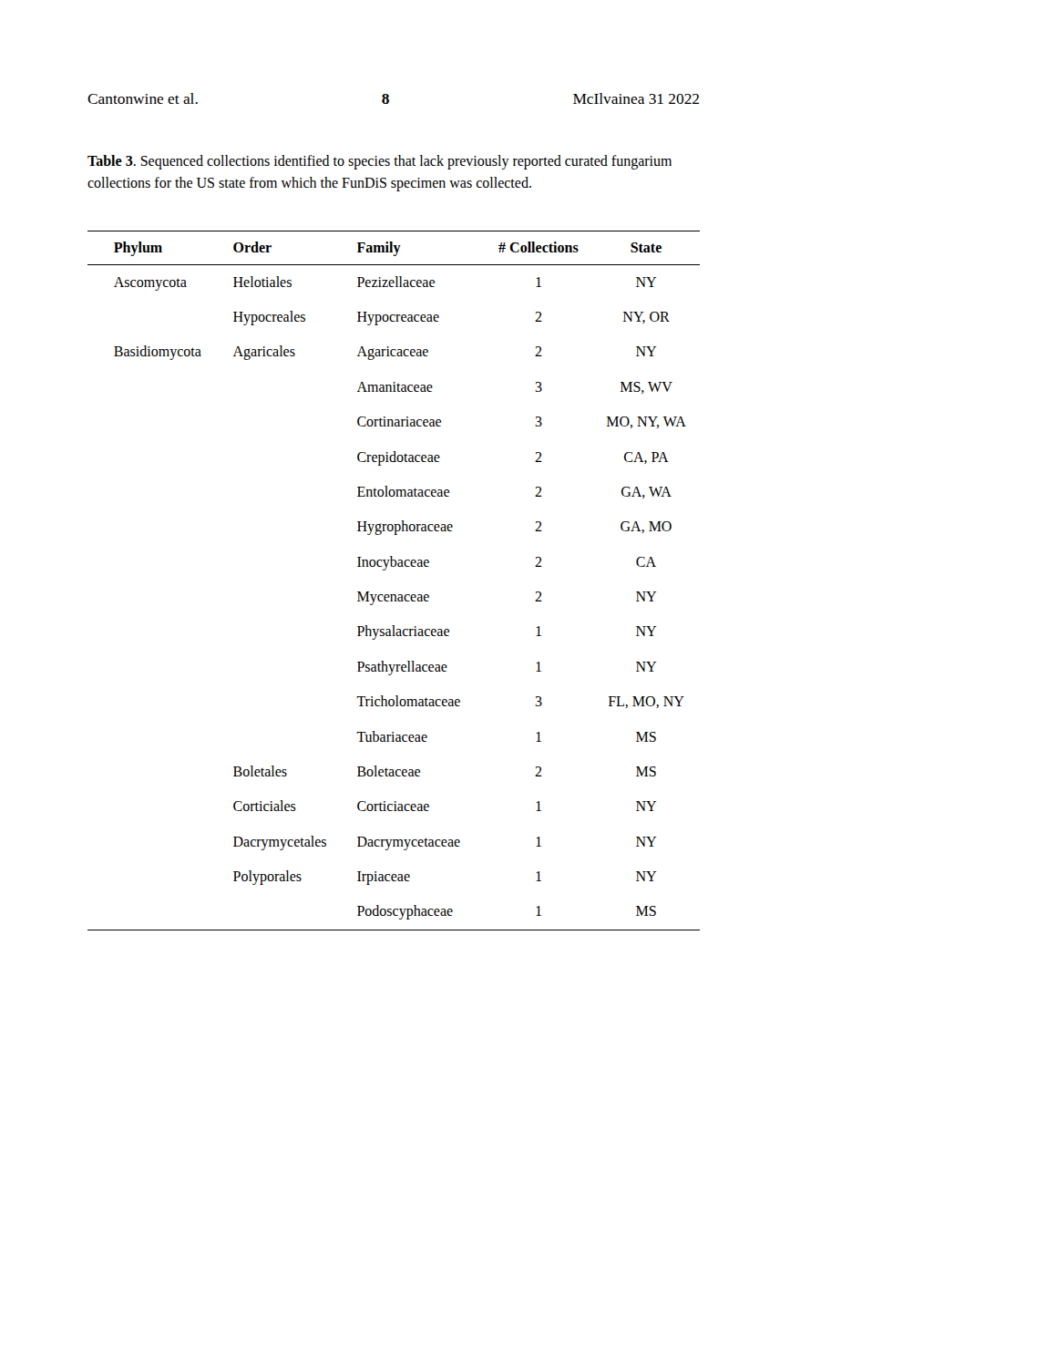Cantonwine et al. 8 McIlvainea 31 2022
Table 3. Sequenced collections identified to species that lack previously reported curated fungarium collections for the US state from which the FunDiS specimen was collected.
| Phylum | Order | Family | # Collections | State |
| --- | --- | --- | --- | --- |
| Ascomycota | Helotiales | Pezizellaceae | 1 | NY |
| | Hypocreales | Hypocreaceae | 2 | NY, OR |
| Basidiomycota | Agaricales | Agaricaceae | 2 | NY |
| | | Amanitaceae | 3 | MS, WV |
| | | Cortinariaceae | 3 | MO, NY, WA |
| | | Crepidotaceae | 2 | CA, PA |
| | | Entolomataceae | 2 | GA, WA |
| | | Hygrophoraceae | 2 | GA, MO |
| | | Inocybaceae | 2 | CA |
| | | Mycenaceae | 2 | NY |
| | | Physalacriaceae | 1 | NY |
| | | Psathyrellaceae | 1 | NY |
| | | Tricholomataceae | 3 | FL, MO, NY |
| | | Tubariaceae | 1 | MS |
| | Boletales | Boletaceae | 2 | MS |
| | Corticiales | Corticiaceae | 1 | NY |
| | Dacrymycetales | Dacrymycetaceae | 1 | NY |
| | Polyporales | Irpiaceae | 1 | NY |
| | | Podoscyphaceae | 1 | MS |